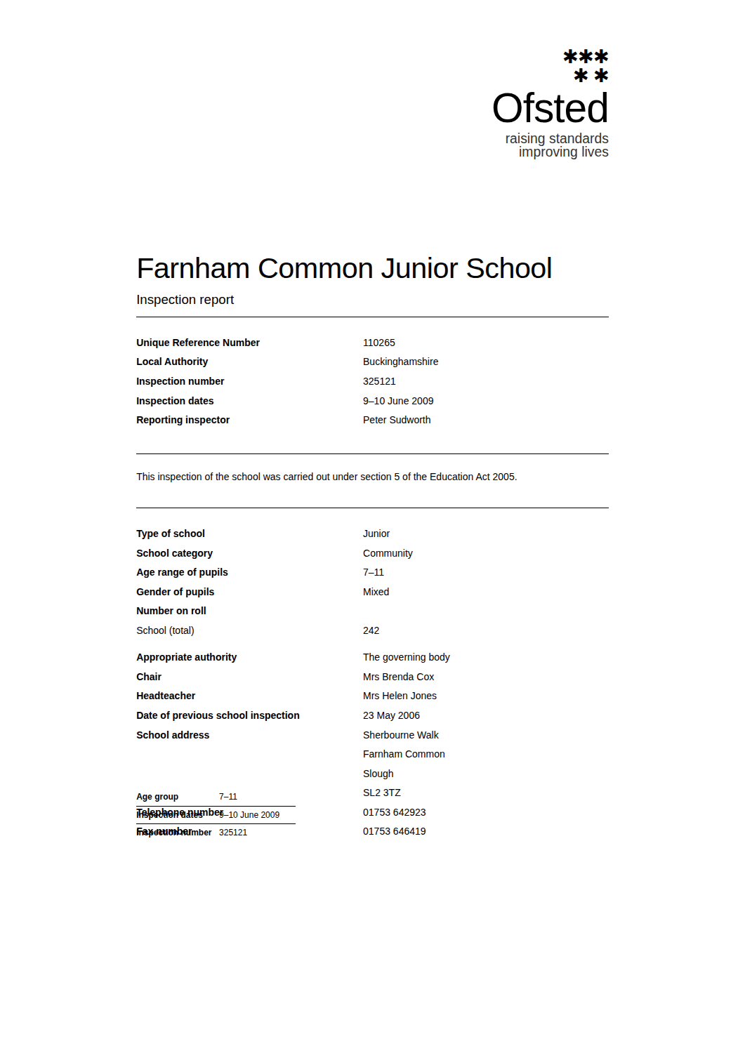✱✱✱
✱ ✱
Ofsted
raising standards improving lives
Farnham Common Junior School
Inspection report
| Unique Reference Number | 110265 |
| Local Authority | Buckinghamshire |
| Inspection number | 325121 |
| Inspection dates | 9–10 June 2009 |
| Reporting inspector | Peter Sudworth |
This inspection of the school was carried out under section 5 of the Education Act 2005.
| Type of school | Junior |
| School category | Community |
| Age range of pupils | 7–11 |
| Gender of pupils | Mixed |
| Number on roll | |
| School (total) | 242 |
| Appropriate authority | The governing body |
| Chair | Mrs Brenda Cox |
| Headteacher | Mrs Helen Jones |
| Date of previous school inspection | 23 May 2006 |
| School address | Sherbourne Walk |
| | Farnham Common |
| | Slough |
| | SL2 3TZ |
| Telephone number | 01753 642923 |
| Fax number | 01753 646419 |
| Age group | 7–11 |
| Inspection dates | 9–10 June 2009 |
| Inspection number | 325121 |